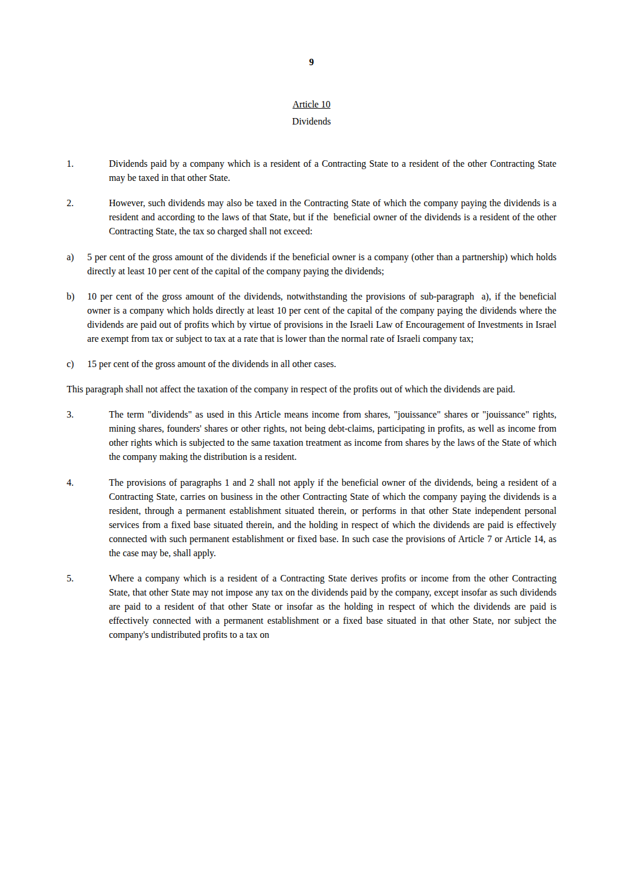9
Article 10
Dividends
1.
Dividends paid by a company which is a resident of a Contracting State to a resident of the other Contracting State may be taxed in that other State.
2.
However, such dividends may also be taxed in the Contracting State of which the company paying the dividends is a resident and according to the laws of that State, but if the beneficial owner of the dividends is a resident of the other Contracting State, the tax so charged shall not exceed:
a)
5 per cent of the gross amount of the dividends if the beneficial owner is a company (other than a partnership) which holds directly at least 10 per cent of the capital of the company paying the dividends;
b)
10 per cent of the gross amount of the dividends, notwithstanding the provisions of sub-paragraph a), if the beneficial owner is a company which holds directly at least 10 per cent of the capital of the company paying the dividends where the dividends are paid out of profits which by virtue of provisions in the Israeli Law of Encouragement of Investments in Israel are exempt from tax or subject to tax at a rate that is lower than the normal rate of Israeli company tax;
c)
15 per cent of the gross amount of the dividends in all other cases.
This paragraph shall not affect the taxation of the company in respect of the profits out of which the dividends are paid.
3.
The term "dividends" as used in this Article means income from shares, "jouissance" shares or "jouissance" rights, mining shares, founders' shares or other rights, not being debt-claims, participating in profits, as well as income from other rights which is subjected to the same taxation treatment as income from shares by the laws of the State of which the company making the distribution is a resident.
4.
The provisions of paragraphs 1 and 2 shall not apply if the beneficial owner of the dividends, being a resident of a Contracting State, carries on business in the other Contracting State of which the company paying the dividends is a resident, through a permanent establishment situated therein, or performs in that other State independent personal services from a fixed base situated therein, and the holding in respect of which the dividends are paid is effectively connected with such permanent establishment or fixed base. In such case the provisions of Article 7 or Article 14, as the case may be, shall apply.
5.
Where a company which is a resident of a Contracting State derives profits or income from the other Contracting State, that other State may not impose any tax on the dividends paid by the company, except insofar as such dividends are paid to a resident of that other State or insofar as the holding in respect of which the dividends are paid is effectively connected with a permanent establishment or a fixed base situated in that other State, nor subject the company's undistributed profits to a tax on